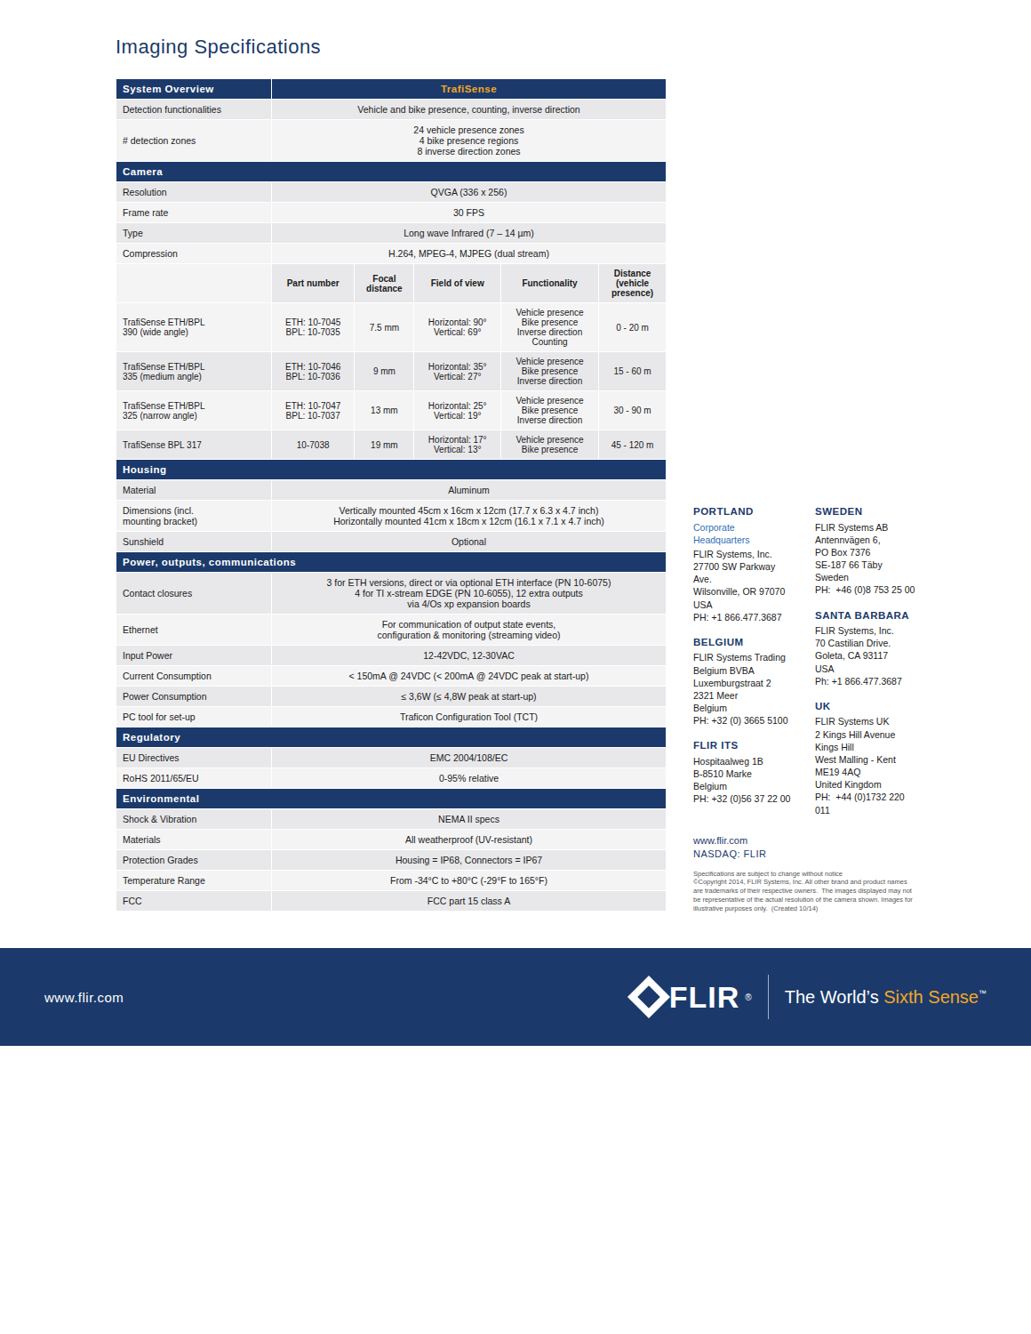Imaging Specifications
| System Overview | TrafiSense |
| Detection functionalities | Vehicle and bike presence, counting, inverse direction |
| # detection zones | 24 vehicle presence zones 4 bike presence regions 8 inverse direction zones |
| Camera |
| Resolution | QVGA (336 x 256) |
| Frame rate | 30 FPS |
| Type | Long wave Infrared (7 – 14 µm) |
| Compression | H.264, MPEG-4, MJPEG (dual stream) |
| | Part number | Focal distance | Field of view | Functionality | Distance (vehicle presence) |
| TrafiSense ETH/BPL 390 (wide angle) | ETH: 10-7045 BPL: 10-7035 | 7.5 mm | Horizontal: 90° Vertical: 69° | Vehicle presence Bike presence Inverse direction Counting | 0 - 20 m |
| TrafiSense ETH/BPL 335 (medium angle) | ETH: 10-7046 BPL: 10-7036 | 9 mm | Horizontal: 35° Vertical: 27° | Vehicle presence Bike presence Inverse direction | 15 - 60 m |
| TrafiSense ETH/BPL 325 (narrow angle) | ETH: 10-7047 BPL: 10-7037 | 13 mm | Horizontal: 25° Vertical: 19° | Vehicle presence Bike presence Inverse direction | 30 - 90 m |
| TrafiSense BPL 317 | 10-7038 | 19 mm | Horizontal: 17° Vertical: 13° | Vehicle presence Bike presence | 45 - 120 m |
| Housing |
| Material | Aluminum |
| Dimensions (incl. mounting bracket) | Vertically mounted 45cm x 16cm x 12cm (17.7 x 6.3 x 4.7 inch) Horizontally mounted 41cm x 18cm x 12cm (16.1 x 7.1 x 4.7 inch) |
| Sunshield | Optional |
| Power, outputs, communications |
| Contact closures | 3 for ETH versions, direct or via optional ETH interface (PN 10-6075) 4 for TI x-stream EDGE (PN 10-6055), 12 extra outputs via 4/Os xp expansion boards |
| Ethernet | For communication of output state events, configuration & monitoring (streaming video) |
| Input Power | 12-42VDC, 12-30VAC |
| Current Consumption | < 150mA @ 24VDC (< 200mA @ 24VDC peak at start-up) |
| Power Consumption | ≤ 3,6W (≤ 4,8W peak at start-up) |
| PC tool for set-up | Traficon Configuration Tool (TCT) |
| Regulatory |
| EU Directives | EMC 2004/108/EC |
| RoHS 2011/65/EU | 0-95% relative |
| Environmental |
| Shock & Vibration | NEMA II specs |
| Materials | All weatherproof (UV-resistant) |
| Protection Grades | Housing = IP68, Connectors = IP67 |
| Temperature Range | From -34°C to +80°C (-29°F to 165°F) |
| FCC | FCC part 15 class A |
Portland
Corporate Headquarters
FLIR Systems, Inc.
27700 SW Parkway Ave.
Wilsonville, OR 97070
USA
PH: +1 866.477.3687
Belgium
FLIR Systems Trading
Belgium BVBA
Luxemburgstraat 2
2321 Meer
Belgium
PH: +32 (0) 3665 5100
FLIR ITS
Hospitaalweg 1B
B-8510 Marke
Belgium
PH: +32 (0)56 37 22 00
Sweden
FLIR Systems AB
Antennvägen 6,
PO Box 7376
SE-187 66 Täby
Sweden
PH: +46 (0)8 753 25 00
Santa Barbara
FLIR Systems, Inc.
70 Castilian Drive.
Goleta, CA 93117
USA
Ph: +1 866.477.3687
UK
FLIR Systems UK
2 Kings Hill Avenue
Kings Hill
West Malling - Kent
ME19 4AQ
United Kingdom
PH: +44 (0)1732 220 011
www.flir.com
NASDAQ: FLIR
Specifications are subject to change without notice
©Copyright 2014, FLIR Systems, Inc. All other brand and product names are trademarks of their respective owners. The images displayed may not be representative of the actual resolution of the camera shown. Images for illustrative purposes only. (Created 10/14)
www.flir.com
FLIR®
The World’s Sixth Sense™